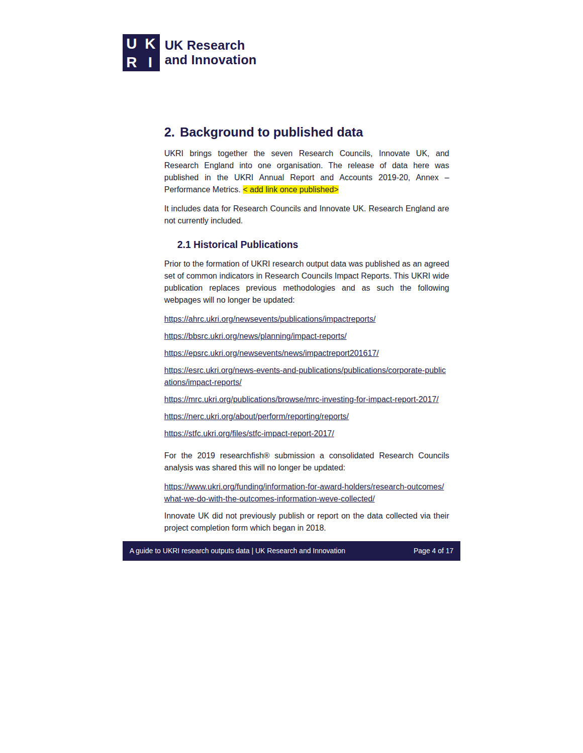UKRI
UK Research
and Innovation
2. Background to published data
UKRI brings together the seven Research Councils, Innovate UK, and Research England into one organisation. The release of data here was published in the UKRI Annual Report and Accounts 2019-20, Annex – Performance Metrics. < add link once published>
It includes data for Research Councils and Innovate UK. Research England are not currently included.
2.1 Historical Publications
Prior to the formation of UKRI research output data was published as an agreed set of common indicators in Research Councils Impact Reports. This UKRI wide publication replaces previous methodologies and as such the following webpages will no longer be updated:
https://ahrc.ukri.org/newsevents/publications/impactreports/
https://bbsrc.ukri.org/news/planning/impact-reports/
https://epsrc.ukri.org/newsevents/news/impactreport201617/
https://esrc.ukri.org/news-events-and-publications/publications/corporate-publications/impact-reports/
https://mrc.ukri.org/publications/browse/mrc-investing-for-impact-report-2017/
https://nerc.ukri.org/about/perform/reporting/reports/
https://stfc.ukri.org/files/stfc-impact-report-2017/
For the 2019 researchfish® submission a consolidated Research Councils analysis was shared this will no longer be updated:
https://www.ukri.org/funding/information-for-award-holders/research-outcomes/what-we-do-with-the-outcomes-information-weve-collected/
Innovate UK did not previously publish or report on the data collected via their project completion form which began in 2018.
A guide to UKRI research outputs data | UK Research and Innovation
Page 4 of 17